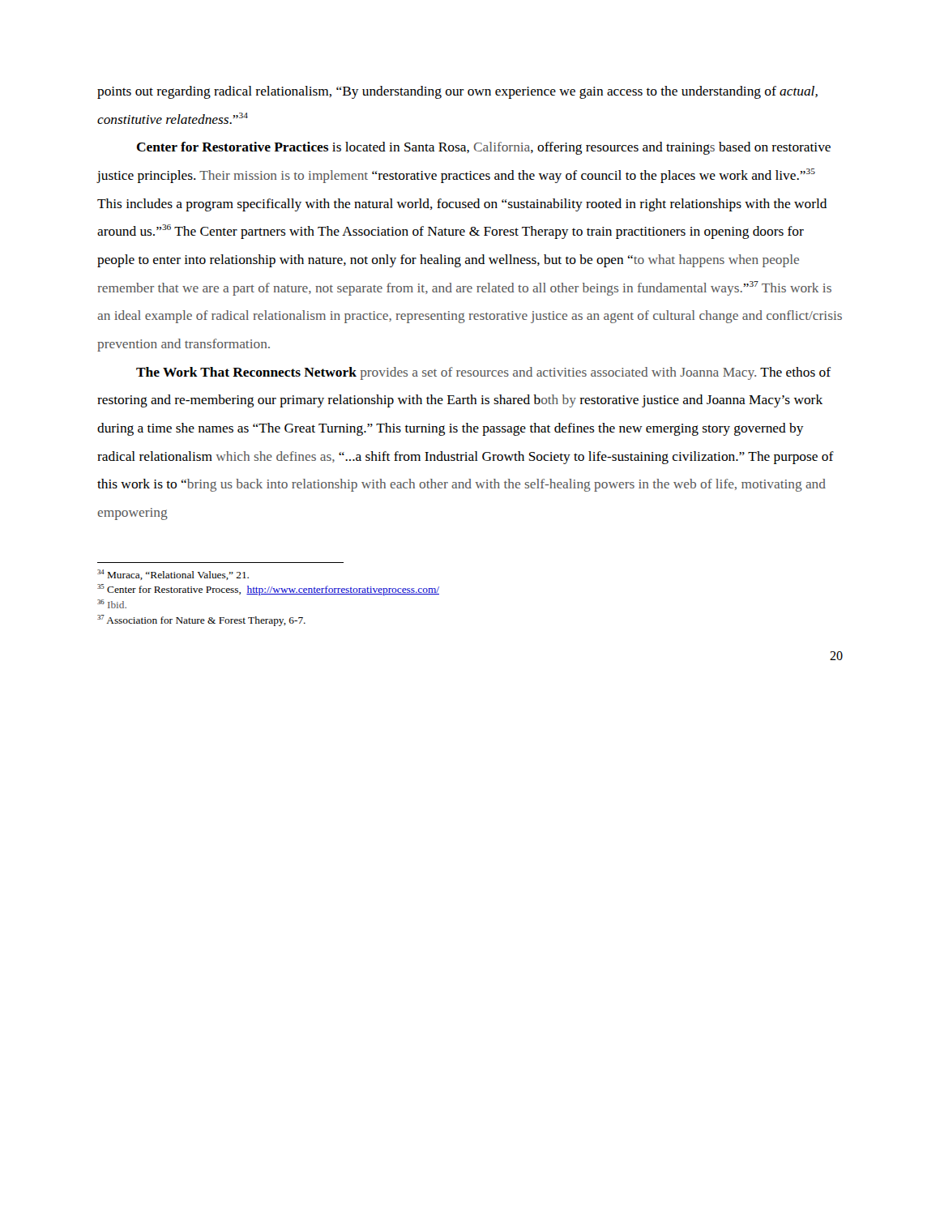points out regarding radical relationalism, “By understanding our own experience we gain access to the understanding of actual, constitutive relatedness.”34
Center for Restorative Practices is located in Santa Rosa, California, offering resources and trainings based on restorative justice principles. Their mission is to implement “restorative practices and the way of council to the places we work and live.”35 This includes a program specifically with the natural world, focused on “sustainability rooted in right relationships with the world around us.”36 The Center partners with The Association of Nature & Forest Therapy to train practitioners in opening doors for people to enter into relationship with nature, not only for healing and wellness, but to be open “to what happens when people remember that we are a part of nature, not separate from it, and are related to all other beings in fundamental ways.”37 This work is an ideal example of radical relationalism in practice, representing restorative justice as an agent of cultural change and conflict/crisis prevention and transformation.
The Work That Reconnects Network provides a set of resources and activities associated with Joanna Macy. The ethos of restoring and re-membering our primary relationship with the Earth is shared both by restorative justice and Joanna Macy’s work during a time she names as “The Great Turning.” This turning is the passage that defines the new emerging story governed by radical relationalism which she defines as, “...a shift from Industrial Growth Society to life-sustaining civilization.” The purpose of this work is to “bring us back into relationship with each other and with the self-healing powers in the web of life, motivating and empowering
34 Muraca, “Relational Values,” 21.
35 Center for Restorative Process, http://www.centerforrestorativeprocess.com/
36 Ibid.
37 Association for Nature & Forest Therapy, 6-7.
20